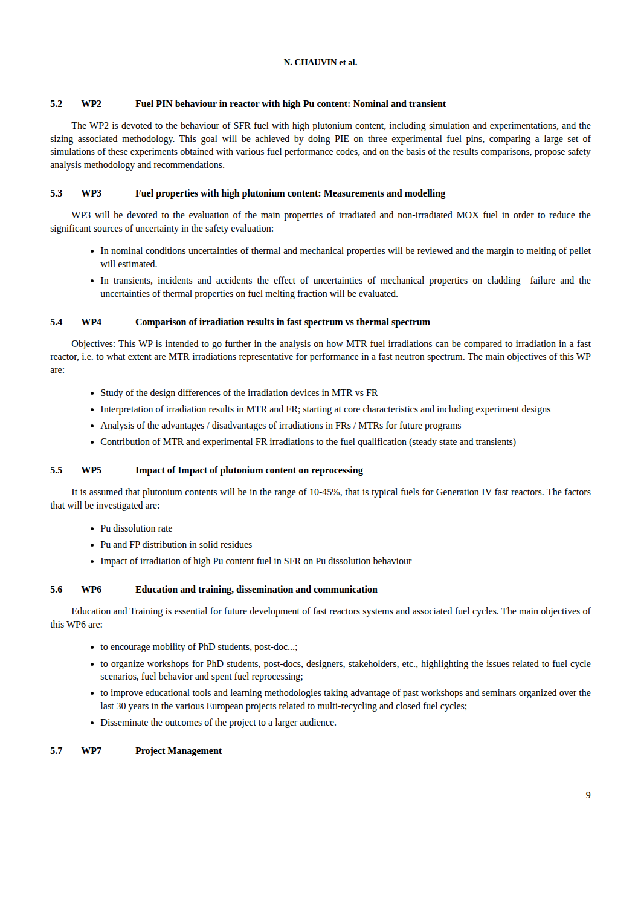N. CHAUVIN et al.
5.2 WP2 Fuel PIN behaviour in reactor with high Pu content: Nominal and transient
The WP2 is devoted to the behaviour of SFR fuel with high plutonium content, including simulation and experimentations, and the sizing associated methodology. This goal will be achieved by doing PIE on three experimental fuel pins, comparing a large set of simulations of these experiments obtained with various fuel performance codes, and on the basis of the results comparisons, propose safety analysis methodology and recommendations.
5.3 WP3 Fuel properties with high plutonium content: Measurements and modelling
WP3 will be devoted to the evaluation of the main properties of irradiated and non-irradiated MOX fuel in order to reduce the significant sources of uncertainty in the safety evaluation:
In nominal conditions uncertainties of thermal and mechanical properties will be reviewed and the margin to melting of pellet will estimated.
In transients, incidents and accidents the effect of uncertainties of mechanical properties on cladding failure and the uncertainties of thermal properties on fuel melting fraction will be evaluated.
5.4 WP4 Comparison of irradiation results in fast spectrum vs thermal spectrum
Objectives: This WP is intended to go further in the analysis on how MTR fuel irradiations can be compared to irradiation in a fast reactor, i.e. to what extent are MTR irradiations representative for performance in a fast neutron spectrum. The main objectives of this WP are:
Study of the design differences of the irradiation devices in MTR vs FR
Interpretation of irradiation results in MTR and FR; starting at core characteristics and including experiment designs
Analysis of the advantages / disadvantages of irradiations in FRs / MTRs for future programs
Contribution of MTR and experimental FR irradiations to the fuel qualification (steady state and transients)
5.5 WP5 Impact of Impact of plutonium content on reprocessing
It is assumed that plutonium contents will be in the range of 10-45%, that is typical fuels for Generation IV fast reactors. The factors that will be investigated are:
Pu dissolution rate
Pu and FP distribution in solid residues
Impact of irradiation of high Pu content fuel in SFR on Pu dissolution behaviour
5.6 WP6 Education and training, dissemination and communication
Education and Training is essential for future development of fast reactors systems and associated fuel cycles. The main objectives of this WP6 are:
to encourage mobility of PhD students, post-doc...;
to organize workshops for PhD students, post-docs, designers, stakeholders, etc., highlighting the issues related to fuel cycle scenarios, fuel behavior and spent fuel reprocessing;
to improve educational tools and learning methodologies taking advantage of past workshops and seminars organized over the last 30 years in the various European projects related to multi-recycling and closed fuel cycles;
Disseminate the outcomes of the project to a larger audience.
5.7 WP7 Project Management
9